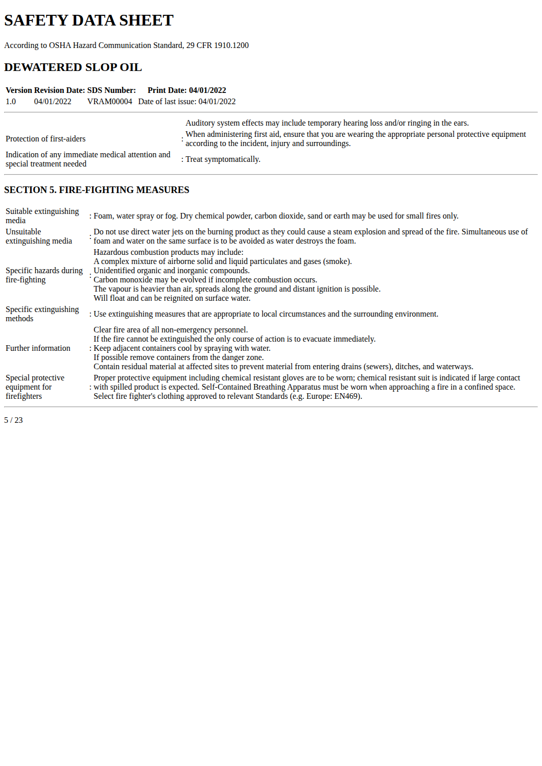SAFETY DATA SHEET
According to OSHA Hazard Communication Standard, 29 CFR 1910.1200
DEWATERED SLOP OIL
| Version | Revision Date: | SDS Number: | Print Date: 04/01/2022 |
| --- | --- | --- | --- |
| 1.0 | 04/01/2022 | VRAM00004 | Date of last issue: 04/01/2022 |
| | | Auditory system effects may include temporary hearing loss and/or ringing in the ears. |
| Protection of first-aiders | : | When administering first aid, ensure that you are wearing the appropriate personal protective equipment according to the incident, injury and surroundings. |
| Indication of any immediate medical attention and special treatment needed | : | Treat symptomatically. |
SECTION 5. FIRE-FIGHTING MEASURES
| Suitable extinguishing media | : | Foam, water spray or fog. Dry chemical powder, carbon dioxide, sand or earth may be used for small fires only. |
| Unsuitable extinguishing media | : | Do not use direct water jets on the burning product as they could cause a steam explosion and spread of the fire. Simultaneous use of foam and water on the same surface is to be avoided as water destroys the foam. |
| Specific hazards during fire-fighting | : | Hazardous combustion products may include: A complex mixture of airborne solid and liquid particulates and gases (smoke). Unidentified organic and inorganic compounds. Carbon monoxide may be evolved if incomplete combustion occurs. The vapour is heavier than air, spreads along the ground and distant ignition is possible. Will float and can be reignited on surface water. |
| Specific extinguishing methods | : | Use extinguishing measures that are appropriate to local circumstances and the surrounding environment. |
| Further information | : | Clear fire area of all non-emergency personnel. If the fire cannot be extinguished the only course of action is to evacuate immediately. Keep adjacent containers cool by spraying with water. If possible remove containers from the danger zone. Contain residual material at affected sites to prevent material from entering drains (sewers), ditches, and waterways. |
| Special protective equipment for firefighters | : | Proper protective equipment including chemical resistant gloves are to be worn; chemical resistant suit is indicated if large contact with spilled product is expected. Self-Contained Breathing Apparatus must be worn when approaching a fire in a confined space. Select fire fighter's clothing approved to relevant Standards (e.g. Europe: EN469). |
5 / 23